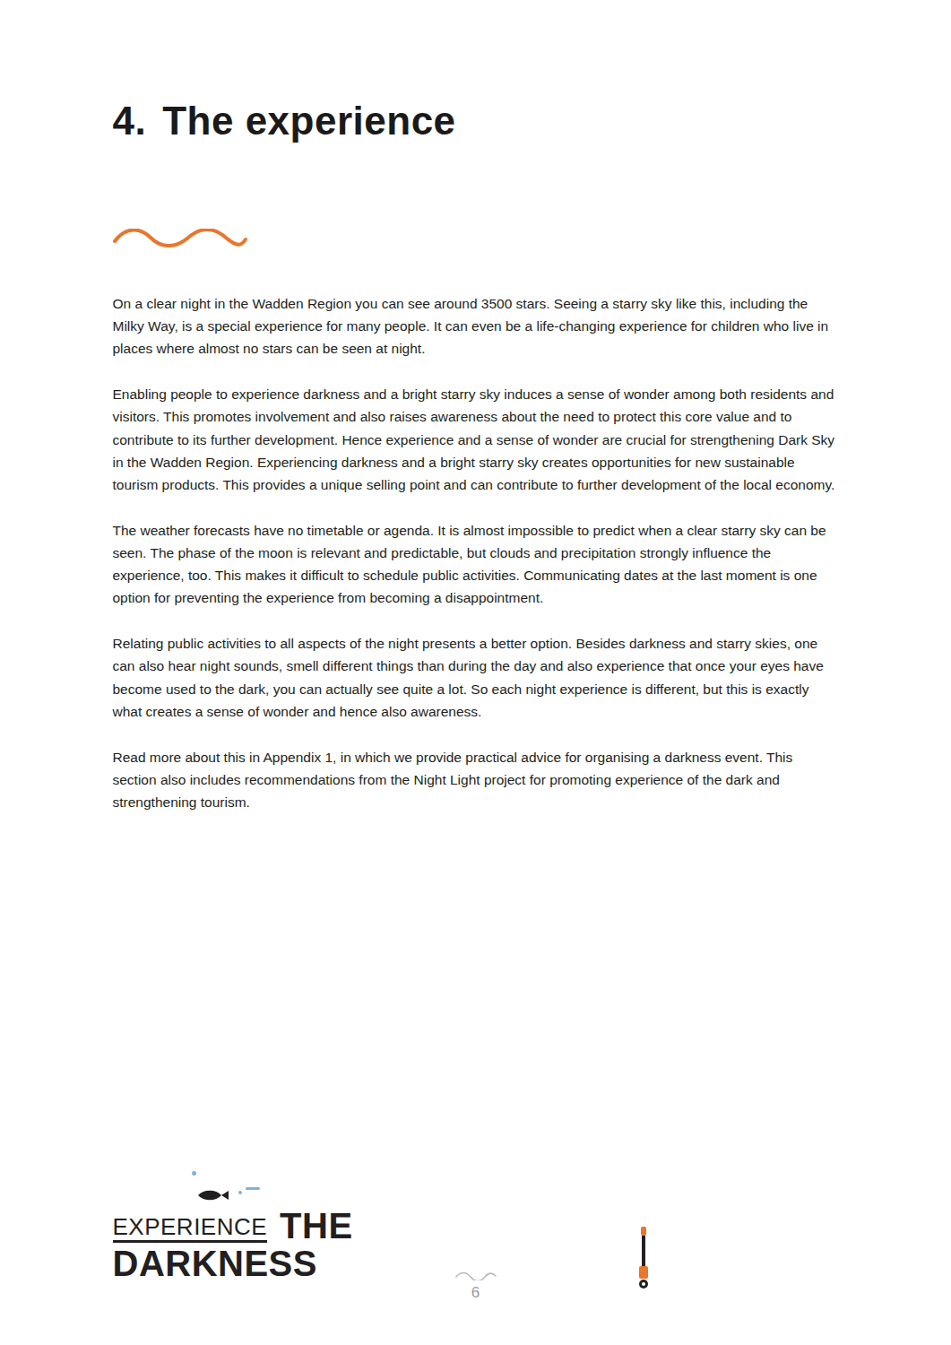4. The experience
On a clear night in the Wadden Region you can see around 3500 stars. Seeing a starry sky like this, including the Milky Way, is a special experience for many people. It can even be a life-changing experience for children who live in places where almost no stars can be seen at night.
Enabling people to experience darkness and a bright starry sky induces a sense of wonder among both residents and visitors. This promotes involvement and also raises awareness about the need to protect this core value and to contribute to its further development. Hence experience and a sense of wonder are crucial for strengthening Dark Sky in the Wadden Region. Experiencing darkness and a bright starry sky creates opportunities for new sustainable tourism products. This provides a unique selling point and can contribute to further development of the local economy.
The weather forecasts have no timetable or agenda. It is almost impossible to predict when a clear starry sky can be seen. The phase of the moon is relevant and predictable, but clouds and precipitation strongly influence the experience, too. This makes it difficult to schedule public activities. Communicating dates at the last moment is one option for preventing the experience from becoming a disappointment.
Relating public activities to all aspects of the night presents a better option. Besides darkness and starry skies, one can also hear night sounds, smell different things than during the day and also experience that once your eyes have become used to the dark, you can actually see quite a lot. So each night experience is different, but this is exactly what creates a sense of wonder and hence also awareness.
Read more about this in Appendix 1, in which we provide practical advice for organising a darkness event. This section also includes recommendations from the Night Light project for promoting experience of the dark and strengthening tourism.
EXPERIENCE THE
DARKNESS
6